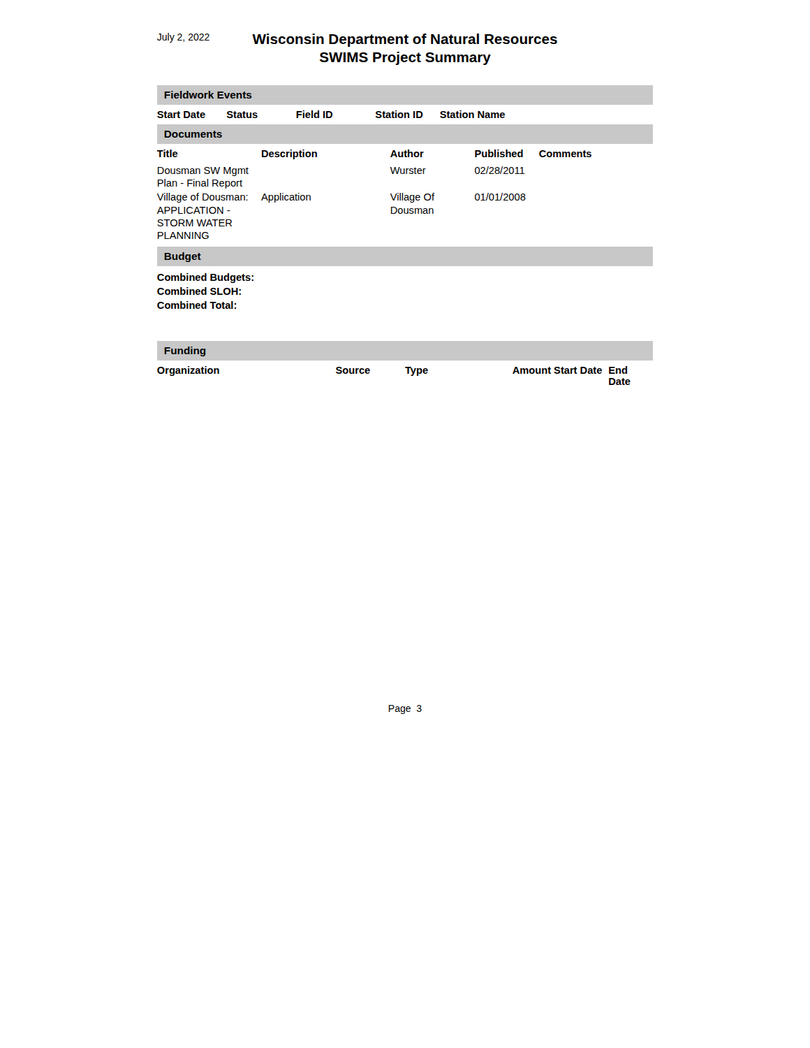July 2, 2022
Wisconsin Department of Natural Resources
SWIMS Project Summary
Fieldwork Events
| Start Date | Status | Field ID | Station ID | Station Name |
| --- | --- | --- | --- | --- |
Documents
| Title | Description | Author | Published | Comments |
| --- | --- | --- | --- | --- |
| Dousman SW Mgmt Plan - Final Report | | Wurster | 02/28/2011 | |
| Village of Dousman: APPLICATION - STORM WATER PLANNING | Application | Village Of Dousman | 01/01/2008 | |
Budget
Combined Budgets:
Combined SLOH:
Combined Total:
Funding
| Organization | Source | Type | Amount | Start Date | End Date |
| --- | --- | --- | --- | --- | --- |
Page 3